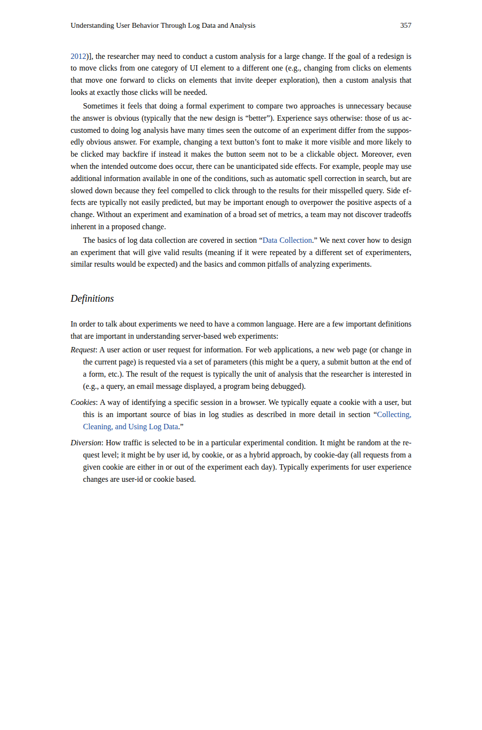Understanding User Behavior Through Log Data and Analysis 357
2012)], the researcher may need to conduct a custom analysis for a large change. If the goal of a redesign is to move clicks from one category of UI element to a different one (e.g., changing from clicks on elements that move one forward to clicks on elements that invite deeper exploration), then a custom analysis that looks at exactly those clicks will be needed.
Sometimes it feels that doing a formal experiment to compare two approaches is unnecessary because the answer is obvious (typically that the new design is “better”). Experience says otherwise: those of us accustomed to doing log analysis have many times seen the outcome of an experiment differ from the supposedly obvious answer. For example, changing a text button’s font to make it more visible and more likely to be clicked may backfire if instead it makes the button seem not to be a clickable object. Moreover, even when the intended outcome does occur, there can be unanticipated side effects. For example, people may use additional information available in one of the conditions, such as automatic spell correction in search, but are slowed down because they feel compelled to click through to the results for their misspelled query. Side effects are typically not easily predicted, but may be important enough to overpower the positive aspects of a change. Without an experiment and examination of a broad set of metrics, a team may not discover tradeoffs inherent in a proposed change.
The basics of log data collection are covered in section “Data Collection.” We next cover how to design an experiment that will give valid results (meaning if it were repeated by a different set of experimenters, similar results would be expected) and the basics and common pitfalls of analyzing experiments.
Definitions
In order to talk about experiments we need to have a common language. Here are a few important definitions that are important in understanding server-based web experiments:
Request
: A user action or user request for information. For web applications, a new web page (or change in the current page) is requested via a set of parameters (this might be a query, a submit button at the end of a form, etc.). The result of the request is typically the unit of analysis that the researcher is interested in (e.g., a query, an email message displayed, a program being debugged).
Cookies
: A way of identifying a specific session in a browser. We typically equate a cookie with a user, but this is an important source of bias in log studies as described in more detail in section “Collecting, Cleaning, and Using Log Data.”
Diversion
: How traffic is selected to be in a particular experimental condition. It might be random at the request level; it might be by user id, by cookie, or as a hybrid approach, by cookie-day (all requests from a given cookie are either in or out of the experiment each day). Typically experiments for user experience changes are user-id or cookie based.